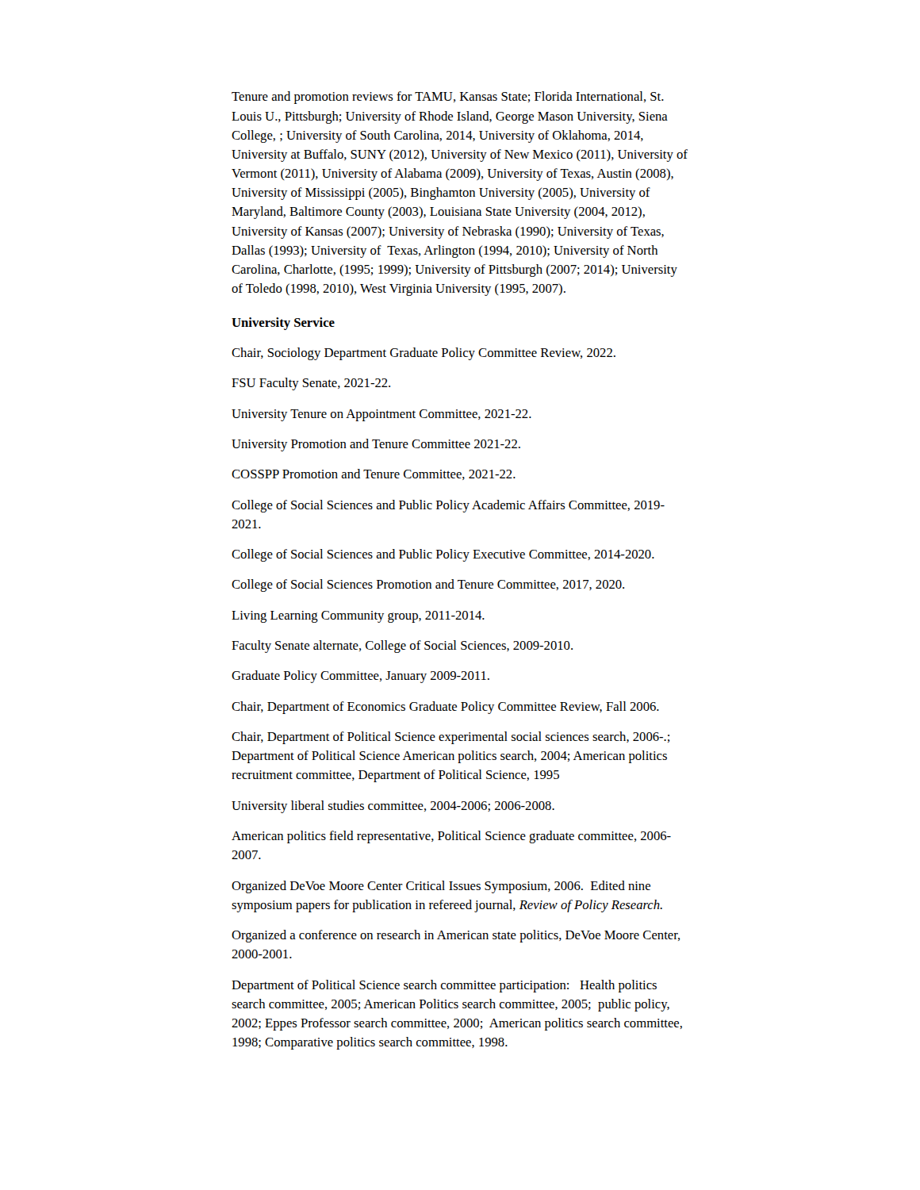Tenure and promotion reviews for TAMU, Kansas State; Florida International, St. Louis U., Pittsburgh; University of Rhode Island, George Mason University, Siena College, ; University of South Carolina, 2014, University of Oklahoma, 2014, University at Buffalo, SUNY (2012), University of New Mexico (2011), University of Vermont (2011), University of Alabama (2009), University of Texas, Austin (2008), University of Mississippi (2005), Binghamton University (2005), University of Maryland, Baltimore County (2003), Louisiana State University (2004, 2012), University of Kansas (2007); University of Nebraska (1990); University of Texas, Dallas (1993); University of Texas, Arlington (1994, 2010); University of North Carolina, Charlotte, (1995; 1999); University of Pittsburgh (2007; 2014); University of Toledo (1998, 2010), West Virginia University (1995, 2007).
University Service
Chair, Sociology Department Graduate Policy Committee Review, 2022.
FSU Faculty Senate, 2021-22.
University Tenure on Appointment Committee, 2021-22.
University Promotion and Tenure Committee 2021-22.
COSSPP Promotion and Tenure Committee, 2021-22.
College of Social Sciences and Public Policy Academic Affairs Committee, 2019-2021.
College of Social Sciences and Public Policy Executive Committee, 2014-2020.
College of Social Sciences Promotion and Tenure Committee, 2017, 2020.
Living Learning Community group, 2011-2014.
Faculty Senate alternate, College of Social Sciences, 2009-2010.
Graduate Policy Committee, January 2009-2011.
Chair, Department of Economics Graduate Policy Committee Review, Fall 2006.
Chair, Department of Political Science experimental social sciences search, 2006-.; Department of Political Science American politics search, 2004; American politics recruitment committee, Department of Political Science, 1995
University liberal studies committee, 2004-2006; 2006-2008.
American politics field representative, Political Science graduate committee, 2006-2007.
Organized DeVoe Moore Center Critical Issues Symposium, 2006. Edited nine symposium papers for publication in refereed journal, Review of Policy Research.
Organized a conference on research in American state politics, DeVoe Moore Center, 2000-2001.
Department of Political Science search committee participation: Health politics search committee, 2005; American Politics search committee, 2005; public policy, 2002; Eppes Professor search committee, 2000; American politics search committee, 1998; Comparative politics search committee, 1998.